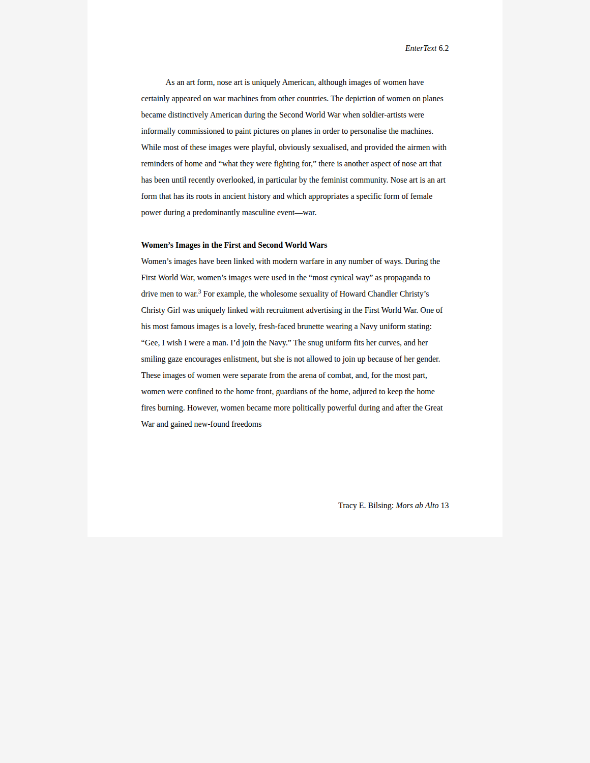EnterText 6.2
As an art form, nose art is uniquely American, although images of women have certainly appeared on war machines from other countries. The depiction of women on planes became distinctively American during the Second World War when soldier-artists were informally commissioned to paint pictures on planes in order to personalise the machines. While most of these images were playful, obviously sexualised, and provided the airmen with reminders of home and “what they were fighting for,” there is another aspect of nose art that has been until recently overlooked, in particular by the feminist community. Nose art is an art form that has its roots in ancient history and which appropriates a specific form of female power during a predominantly masculine event—war.
Women’s Images in the First and Second World Wars
Women’s images have been linked with modern warfare in any number of ways. During the First World War, women’s images were used in the “most cynical way” as propaganda to drive men to war.3 For example, the wholesome sexuality of Howard Chandler Christy’s Christy Girl was uniquely linked with recruitment advertising in the First World War. One of his most famous images is a lovely, fresh-faced brunette wearing a Navy uniform stating: “Gee, I wish I were a man. I’d join the Navy.” The snug uniform fits her curves, and her smiling gaze encourages enlistment, but she is not allowed to join up because of her gender. These images of women were separate from the arena of combat, and, for the most part, women were confined to the home front, guardians of the home, adjured to keep the home fires burning. However, women became more politically powerful during and after the Great War and gained new-found freedoms
Tracy E. Bilsing: Mors ab Alto 13